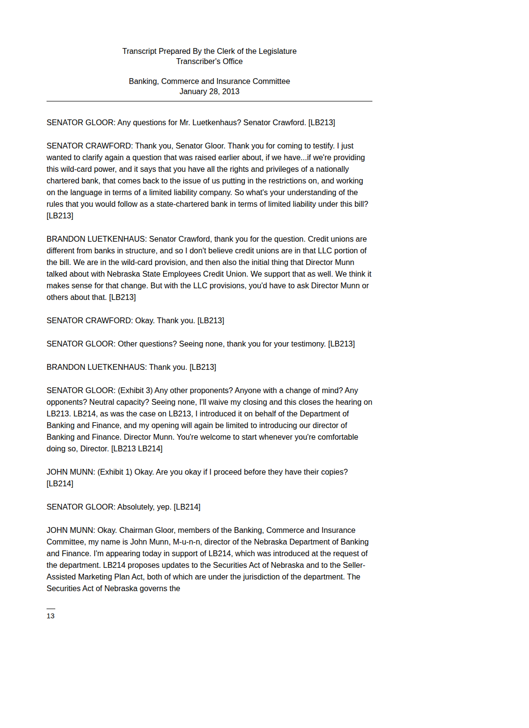Transcript Prepared By the Clerk of the Legislature
Transcriber's Office
Banking, Commerce and Insurance Committee
January 28, 2013
SENATOR GLOOR: Any questions for Mr. Luetkenhaus? Senator Crawford. [LB213]
SENATOR CRAWFORD: Thank you, Senator Gloor. Thank you for coming to testify. I just wanted to clarify again a question that was raised earlier about, if we have...if we're providing this wild-card power, and it says that you have all the rights and privileges of a nationally chartered bank, that comes back to the issue of us putting in the restrictions on, and working on the language in terms of a limited liability company. So what's your understanding of the rules that you would follow as a state-chartered bank in terms of limited liability under this bill? [LB213]
BRANDON LUETKENHAUS: Senator Crawford, thank you for the question. Credit unions are different from banks in structure, and so I don't believe credit unions are in that LLC portion of the bill. We are in the wild-card provision, and then also the initial thing that Director Munn talked about with Nebraska State Employees Credit Union. We support that as well. We think it makes sense for that change. But with the LLC provisions, you'd have to ask Director Munn or others about that. [LB213]
SENATOR CRAWFORD: Okay. Thank you. [LB213]
SENATOR GLOOR: Other questions? Seeing none, thank you for your testimony. [LB213]
BRANDON LUETKENHAUS: Thank you. [LB213]
SENATOR GLOOR: (Exhibit 3) Any other proponents? Anyone with a change of mind? Any opponents? Neutral capacity? Seeing none, I'll waive my closing and this closes the hearing on LB213. LB214, as was the case on LB213, I introduced it on behalf of the Department of Banking and Finance, and my opening will again be limited to introducing our director of Banking and Finance. Director Munn. You're welcome to start whenever you're comfortable doing so, Director. [LB213 LB214]
JOHN MUNN: (Exhibit 1) Okay. Are you okay if I proceed before they have their copies? [LB214]
SENATOR GLOOR: Absolutely, yep. [LB214]
JOHN MUNN: Okay. Chairman Gloor, members of the Banking, Commerce and Insurance Committee, my name is John Munn, M-u-n-n, director of the Nebraska Department of Banking and Finance. I'm appearing today in support of LB214, which was introduced at the request of the department. LB214 proposes updates to the Securities Act of Nebraska and to the Seller-Assisted Marketing Plan Act, both of which are under the jurisdiction of the department. The Securities Act of Nebraska governs the
13